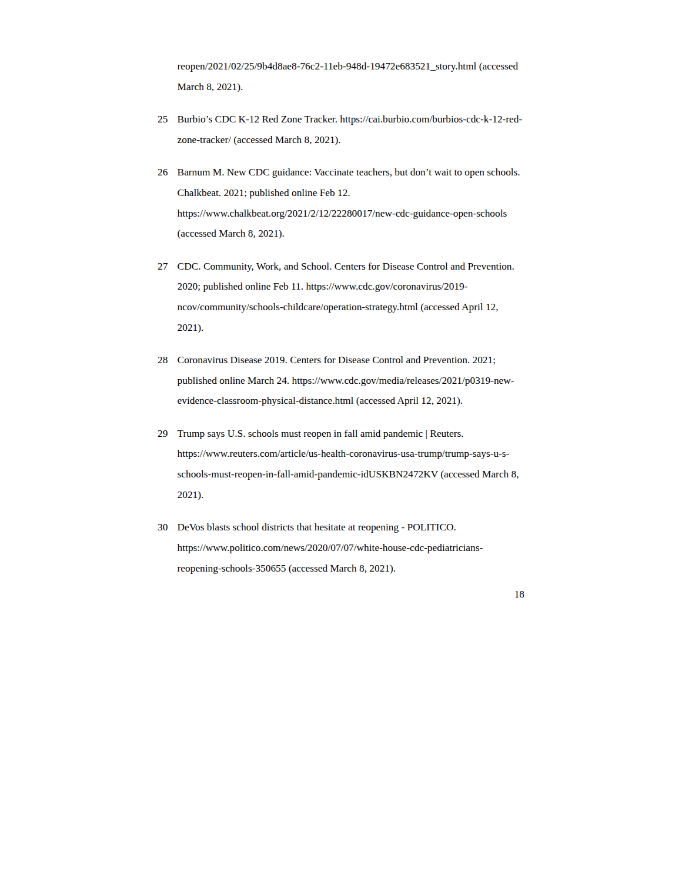reopen/2021/02/25/9b4d8ae8-76c2-11eb-948d-19472e683521_story.html (accessed March 8, 2021).
25 Burbio’s CDC K-12 Red Zone Tracker. https://cai.burbio.com/burbios-cdc-k-12-red-zone-tracker/ (accessed March 8, 2021).
26 Barnum M. New CDC guidance: Vaccinate teachers, but don’t wait to open schools. Chalkbeat. 2021; published online Feb 12. https://www.chalkbeat.org/2021/2/12/22280017/new-cdc-guidance-open-schools (accessed March 8, 2021).
27 CDC. Community, Work, and School. Centers for Disease Control and Prevention. 2020; published online Feb 11. https://www.cdc.gov/coronavirus/2019-ncov/community/schools-childcare/operation-strategy.html (accessed April 12, 2021).
28 Coronavirus Disease 2019. Centers for Disease Control and Prevention. 2021; published online March 24. https://www.cdc.gov/media/releases/2021/p0319-new-evidence-classroom-physical-distance.html (accessed April 12, 2021).
29 Trump says U.S. schools must reopen in fall amid pandemic | Reuters. https://www.reuters.com/article/us-health-coronavirus-usa-trump/trump-says-u-s-schools-must-reopen-in-fall-amid-pandemic-idUSKBN2472KV (accessed March 8, 2021).
30 DeVos blasts school districts that hesitate at reopening - POLITICO. https://www.politico.com/news/2020/07/07/white-house-cdc-pediatricians-reopening-schools-350655 (accessed March 8, 2021).
18